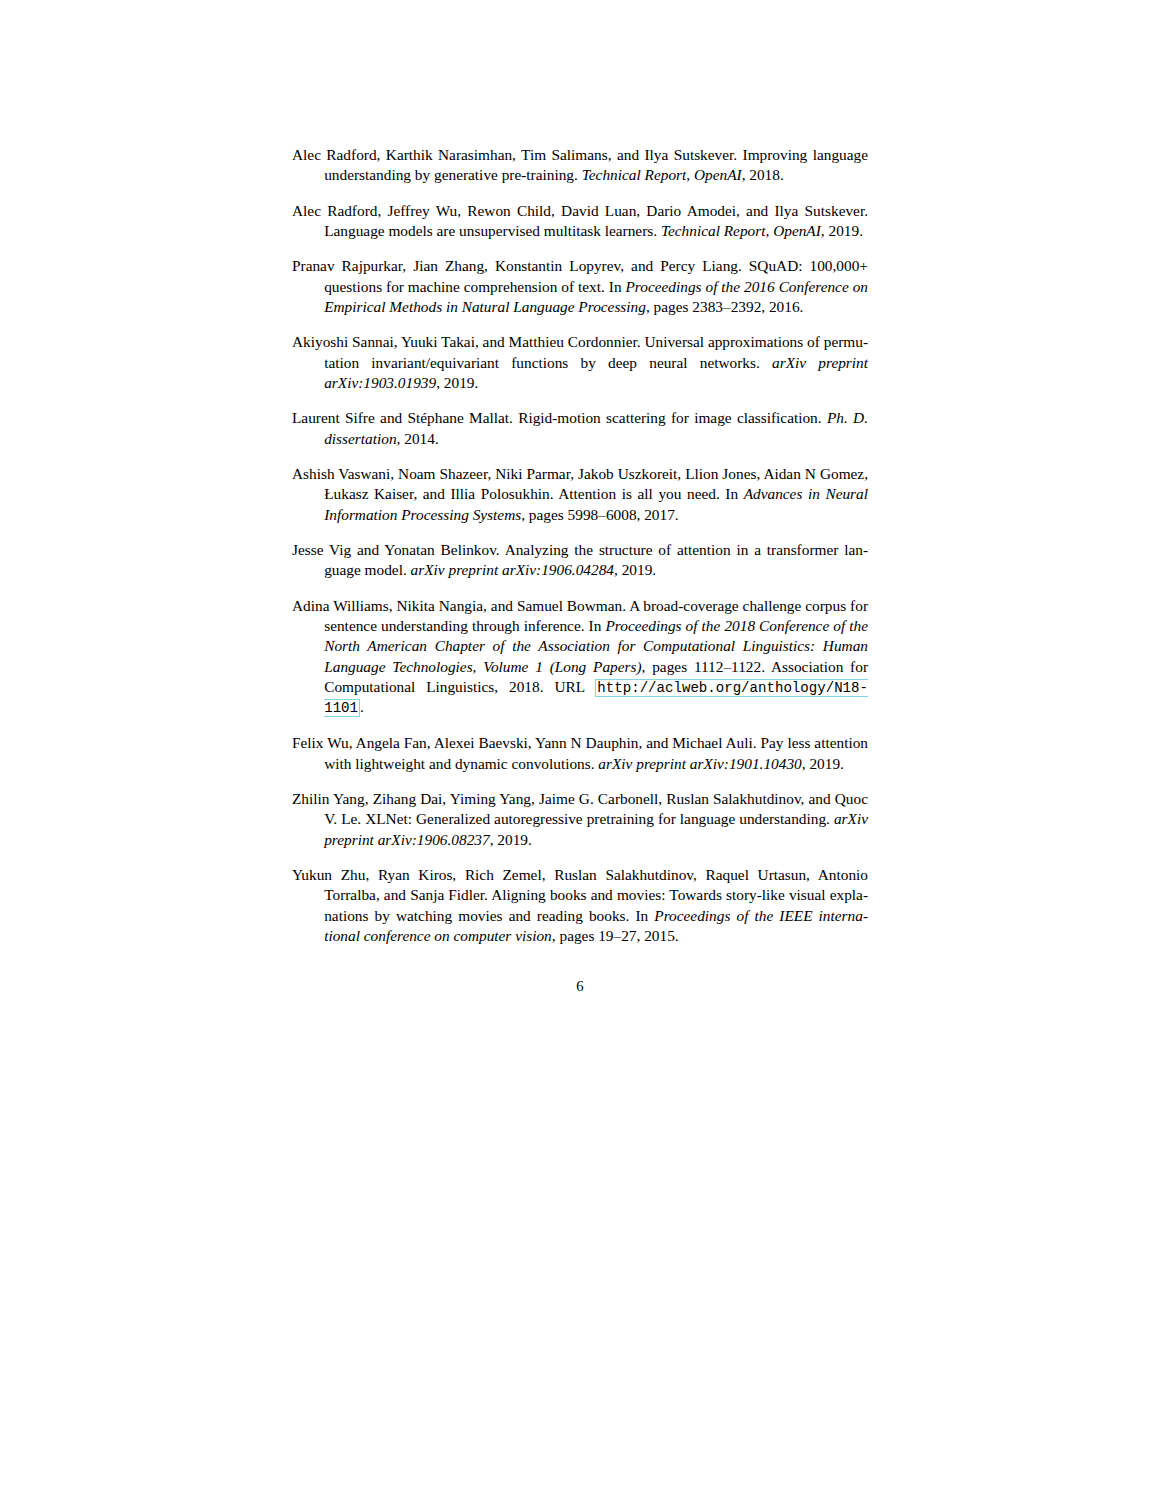Alec Radford, Karthik Narasimhan, Tim Salimans, and Ilya Sutskever. Improving language understanding by generative pre-training. Technical Report, OpenAI, 2018.
Alec Radford, Jeffrey Wu, Rewon Child, David Luan, Dario Amodei, and Ilya Sutskever. Language models are unsupervised multitask learners. Technical Report, OpenAI, 2019.
Pranav Rajpurkar, Jian Zhang, Konstantin Lopyrev, and Percy Liang. SQuAD: 100,000+ questions for machine comprehension of text. In Proceedings of the 2016 Conference on Empirical Methods in Natural Language Processing, pages 2383–2392, 2016.
Akiyoshi Sannai, Yuuki Takai, and Matthieu Cordonnier. Universal approximations of permutation invariant/equivariant functions by deep neural networks. arXiv preprint arXiv:1903.01939, 2019.
Laurent Sifre and Stéphane Mallat. Rigid-motion scattering for image classification. Ph. D. dissertation, 2014.
Ashish Vaswani, Noam Shazeer, Niki Parmar, Jakob Uszkoreit, Llion Jones, Aidan N Gomez, Łukasz Kaiser, and Illia Polosukhin. Attention is all you need. In Advances in Neural Information Processing Systems, pages 5998–6008, 2017.
Jesse Vig and Yonatan Belinkov. Analyzing the structure of attention in a transformer language model. arXiv preprint arXiv:1906.04284, 2019.
Adina Williams, Nikita Nangia, and Samuel Bowman. A broad-coverage challenge corpus for sentence understanding through inference. In Proceedings of the 2018 Conference of the North American Chapter of the Association for Computational Linguistics: Human Language Technologies, Volume 1 (Long Papers), pages 1112–1122. Association for Computational Linguistics, 2018. URL http://aclweb.org/anthology/N18-1101.
Felix Wu, Angela Fan, Alexei Baevski, Yann N Dauphin, and Michael Auli. Pay less attention with lightweight and dynamic convolutions. arXiv preprint arXiv:1901.10430, 2019.
Zhilin Yang, Zihang Dai, Yiming Yang, Jaime G. Carbonell, Ruslan Salakhutdinov, and Quoc V. Le. XLNet: Generalized autoregressive pretraining for language understanding. arXiv preprint arXiv:1906.08237, 2019.
Yukun Zhu, Ryan Kiros, Rich Zemel, Ruslan Salakhutdinov, Raquel Urtasun, Antonio Torralba, and Sanja Fidler. Aligning books and movies: Towards story-like visual explanations by watching movies and reading books. In Proceedings of the IEEE international conference on computer vision, pages 19–27, 2015.
6